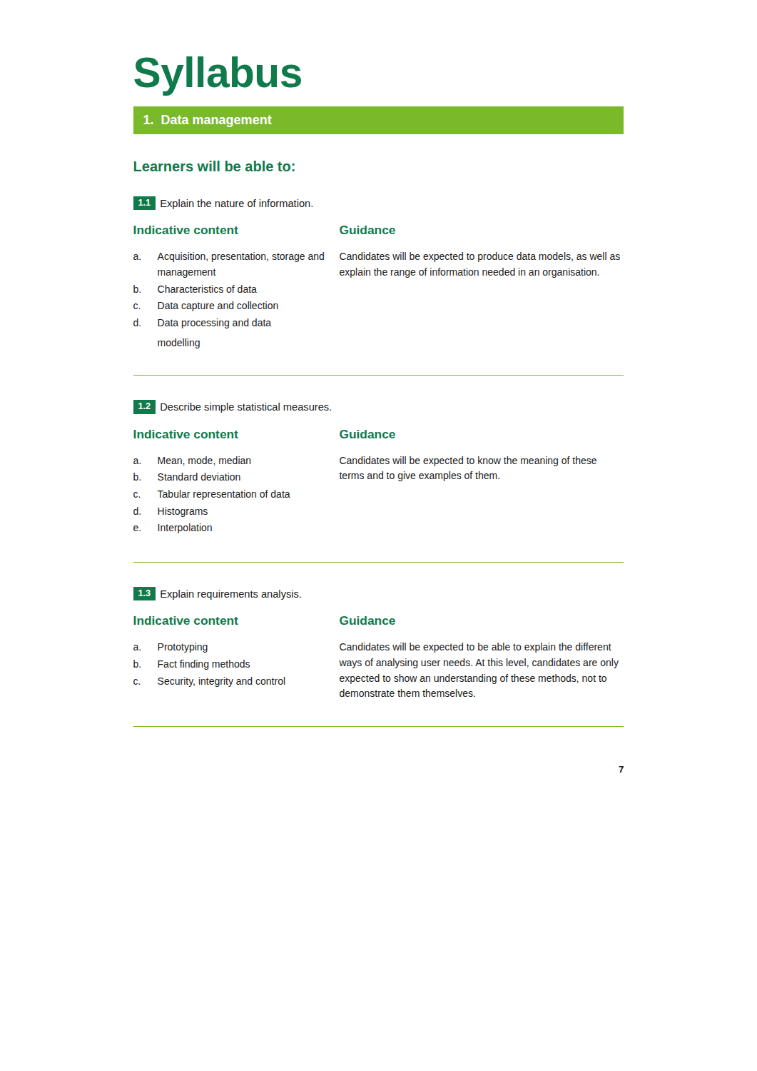Syllabus
1. Data management
Learners will be able to:
1.1 Explain the nature of information.
Indicative content
a. Acquisition, presentation, storage and management
b. Characteristics of data
c. Data capture and collection
d. Data processing and data
modelling
Guidance
Candidates will be expected to produce data models, as well as explain the range of information needed in an organisation.
1.2 Describe simple statistical measures.
Indicative content
a. Mean, mode, median
b. Standard deviation
c. Tabular representation of data
d. Histograms
e. Interpolation
Guidance
Candidates will be expected to know the meaning of these terms and to give examples of them.
1.3 Explain requirements analysis.
Indicative content
a. Prototyping
b. Fact finding methods
c. Security, integrity and control
Guidance
Candidates will be expected to be able to explain the different ways of analysing user needs. At this level, candidates are only expected to show an understanding of these methods, not to demonstrate them themselves.
7